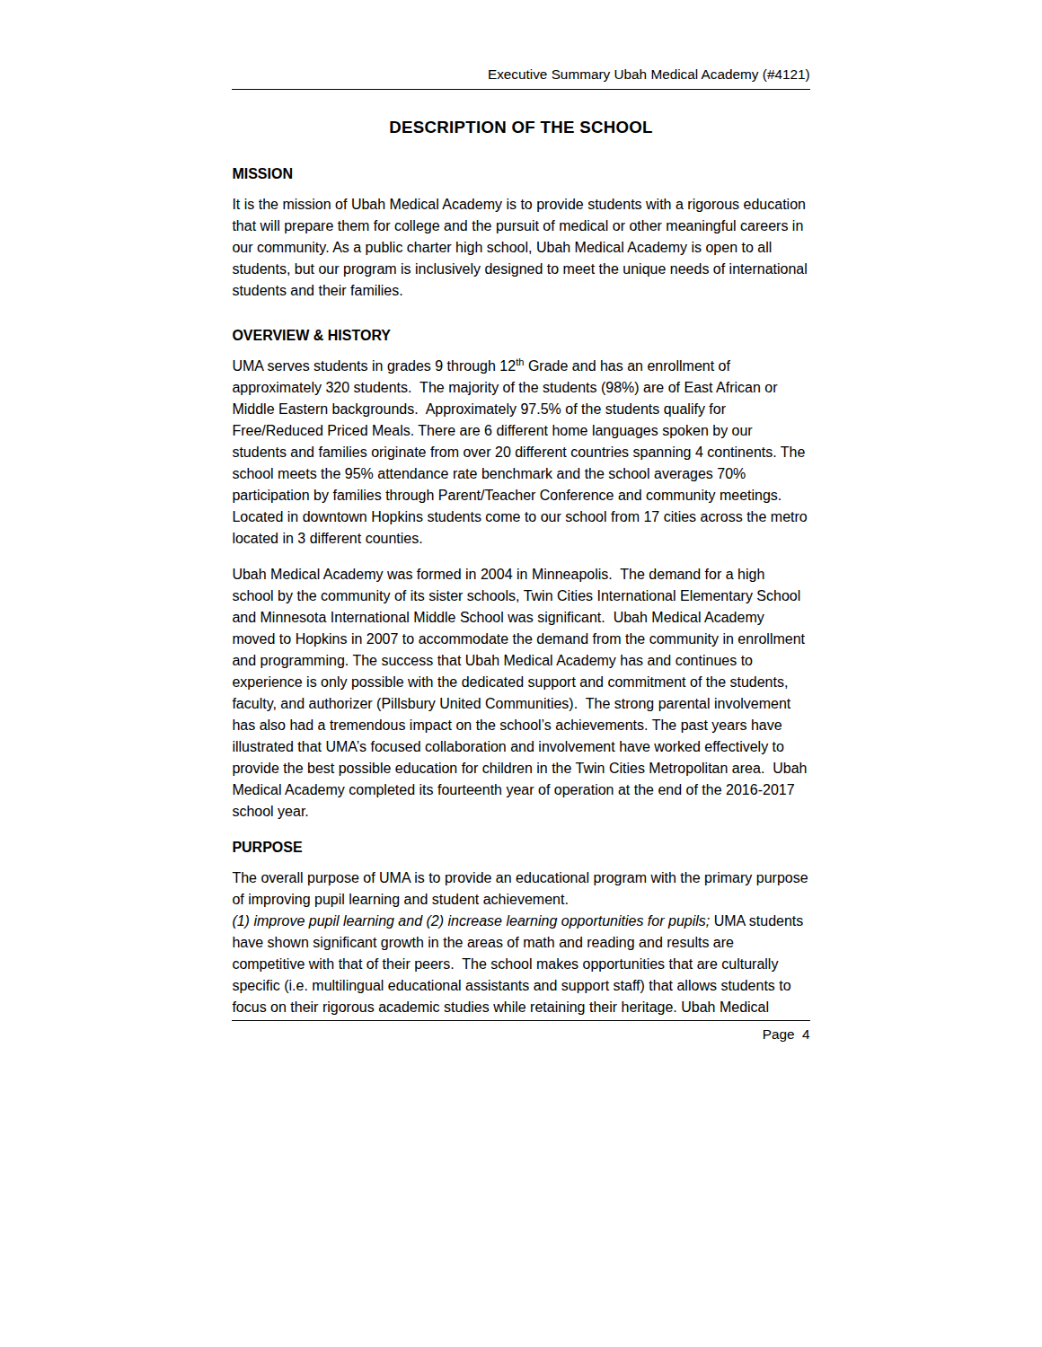Executive Summary Ubah Medical Academy (#4121)
DESCRIPTION OF THE SCHOOL
MISSION
It is the mission of Ubah Medical Academy is to provide students with a rigorous education that will prepare them for college and the pursuit of medical or other meaningful careers in our community. As a public charter high school, Ubah Medical Academy is open to all students, but our program is inclusively designed to meet the unique needs of international students and their families.
OVERVIEW & HISTORY
UMA serves students in grades 9 through 12th Grade and has an enrollment of approximately 320 students. The majority of the students (98%) are of East African or Middle Eastern backgrounds. Approximately 97.5% of the students qualify for Free/Reduced Priced Meals. There are 6 different home languages spoken by our students and families originate from over 20 different countries spanning 4 continents. The school meets the 95% attendance rate benchmark and the school averages 70% participation by families through Parent/Teacher Conference and community meetings. Located in downtown Hopkins students come to our school from 17 cities across the metro located in 3 different counties.
Ubah Medical Academy was formed in 2004 in Minneapolis. The demand for a high school by the community of its sister schools, Twin Cities International Elementary School and Minnesota International Middle School was significant. Ubah Medical Academy moved to Hopkins in 2007 to accommodate the demand from the community in enrollment and programming. The success that Ubah Medical Academy has and continues to experience is only possible with the dedicated support and commitment of the students, faculty, and authorizer (Pillsbury United Communities). The strong parental involvement has also had a tremendous impact on the school’s achievements. The past years have illustrated that UMA’s focused collaboration and involvement have worked effectively to provide the best possible education for children in the Twin Cities Metropolitan area. Ubah Medical Academy completed its fourteenth year of operation at the end of the 2016-2017 school year.
PURPOSE
The overall purpose of UMA is to provide an educational program with the primary purpose of improving pupil learning and student achievement.
(1) improve pupil learning and (2) increase learning opportunities for pupils; UMA students have shown significant growth in the areas of math and reading and results are competitive with that of their peers. The school makes opportunities that are culturally specific (i.e. multilingual educational assistants and support staff) that allows students to focus on their rigorous academic studies while retaining their heritage. Ubah Medical
Page 4